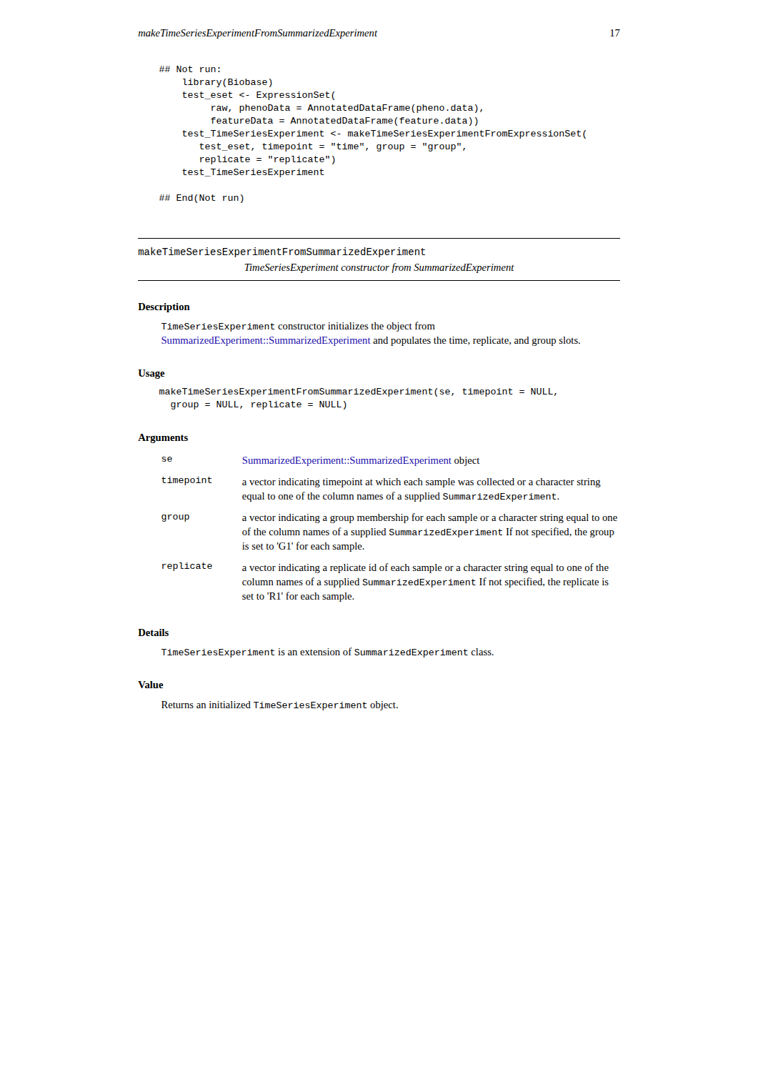makeTimeSeriesExperimentFromSummarizedExperiment 17
## Not run: 
    library(Biobase)
    test_eset <- ExpressionSet(
         raw, phenoData = AnnotatedDataFrame(pheno.data),
         featureData = AnnotatedDataFrame(feature.data))
    test_TimeSeriesExperiment <- makeTimeSeriesExperimentFromExpressionSet(
       test_eset, timepoint = "time", group = "group",
       replicate = "replicate")
    test_TimeSeriesExperiment

## End(Not run)
makeTimeSeriesExperimentFromSummarizedExperiment TimeSeriesExperiment constructor from SummarizedExperiment
Description
TimeSeriesExperiment constructor initializes the object from SummarizedExperiment::SummarizedExperiment and populates the time, replicate, and group slots.
Usage
makeTimeSeriesExperimentFromSummarizedExperiment(se, timepoint = NULL,
  group = NULL, replicate = NULL)
Arguments
| se | SummarizedExperiment::SummarizedExperiment object |
| timepoint | a vector indicating timepoint at which each sample was collected or a character string equal to one of the column names of a supplied SummarizedExperiment . |
| group | a vector indicating a group membership for each sample or a character string equal to one of the column names of a supplied SummarizedExperiment If not specified, the group is set to 'G1' for each sample. |
| replicate | a vector indicating a replicate id of each sample or a character string equal to one of the column names of a supplied SummarizedExperiment If not specified, the replicate is set to 'R1' for each sample. |
Details
TimeSeriesExperiment is an extension of SummarizedExperiment class.
Value
Returns an initialized TimeSeriesExperiment object.